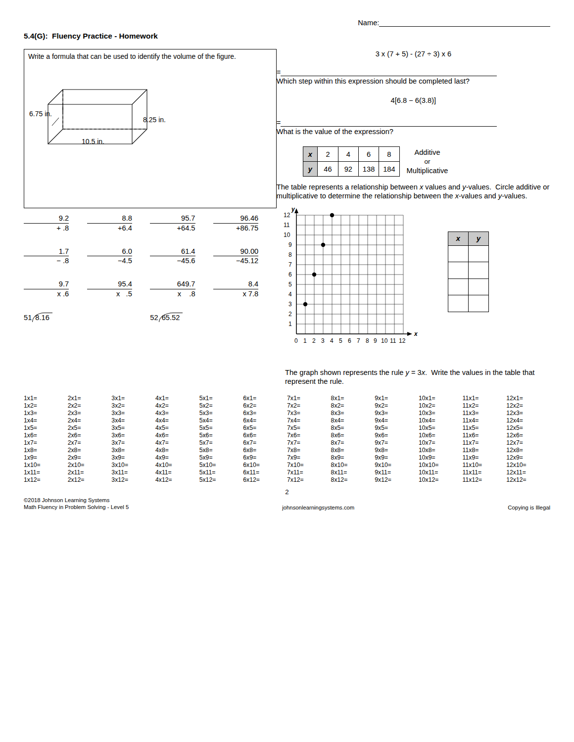Name:
5.4(G): Fluency Practice - Homework
| Write a formula that can be used to identify the volume of the figure. 6.75 in. 8.25 in. 10.5 in. / 9.2 + .8 / 8.8 +6.4 / 95.7 +64.5 / 96.46 +86.75 / / 1.7 − .8 / 6.0 −4.5 / 61.4 −45.6 / 90.00 −45.12 / / 9.7 x .6 / 95.4 x .5 / 649.7 x .8 / 8.4 x 7.8 / / 51 8.16 / 52 65.52 / | 3 x (7 + 5) - (27 ÷ 3) x 6 = Which step within this expression should be completed last? 4[6.8 − 6(3.8)] = What is the value of the expression? / x / 2 / 4 / 6 / 8 / / y / 46 / 92 / 138 / 184 / Additive or Multiplicative The table represents a relationship between x values and y -values. Circle additive or multiplicative to determine the relationship between the x -values and y -values. y x 12 11 10 9 8 7 6 5 4 3 2 1 0 1 2 3 4 5 6 7 8 9 10 11 12 / x / y / The graph shown represents the rule y = 3 x . Write the values in the table that represent the rule. |
| 1x1= | 2x1= | 3x1= | 4x1= | 5x1= | 6x1= | 7x1= | 8x1= | 9x1= | 10x1= | 11x1= | 12x1= |
| 1x2= | 2x2= | 3x2= | 4x2= | 5x2= | 6x2= | 7x2= | 8x2= | 9x2= | 10x2= | 11x2= | 12x2= |
| 1x3= | 2x3= | 3x3= | 4x3= | 5x3= | 6x3= | 7x3= | 8x3= | 9x3= | 10x3= | 11x3= | 12x3= |
| 1x4= | 2x4= | 3x4= | 4x4= | 5x4= | 6x4= | 7x4= | 8x4= | 9x4= | 10x4= | 11x4= | 12x4= |
| 1x5= | 2x5= | 3x5= | 4x5= | 5x5= | 6x5= | 7x5= | 8x5= | 9x5= | 10x5= | 11x5= | 12x5= |
| 1x6= | 2x6= | 3x6= | 4x6= | 5x6= | 6x6= | 7x6= | 8x6= | 9x6= | 10x6= | 11x6= | 12x6= |
| 1x7= | 2x7= | 3x7= | 4x7= | 5x7= | 6x7= | 7x7= | 8x7= | 9x7= | 10x7= | 11x7= | 12x7= |
| 1x8= | 2x8= | 3x8= | 4x8= | 5x8= | 6x8= | 7x8= | 8x8= | 9x8= | 10x8= | 11x8= | 12x8= |
| 1x9= | 2x9= | 3x9= | 4x9= | 5x9= | 6x9= | 7x9= | 8x9= | 9x9= | 10x9= | 11x9= | 12x9= |
| 1x10= | 2x10= | 3x10= | 4x10= | 5x10= | 6x10= | 7x10= | 8x10= | 9x10= | 10x10= | 11x10= | 12x10= |
| 1x11= | 2x11= | 3x11= | 4x11= | 5x11= | 6x11= | 7x11= | 8x11= | 9x11= | 10x11= | 11x11= | 12x11= |
| 1x12= | 2x12= | 3x12= | 4x12= | 5x12= | 6x12= | 7x12= | 8x12= | 9x12= | 10x12= | 11x12= | 12x12= |
2
©2018 Johnson Learning Systems
Math Fluency in Problem Solving - Level 5
johnsonlearningsystems.com
Copying is Illegal